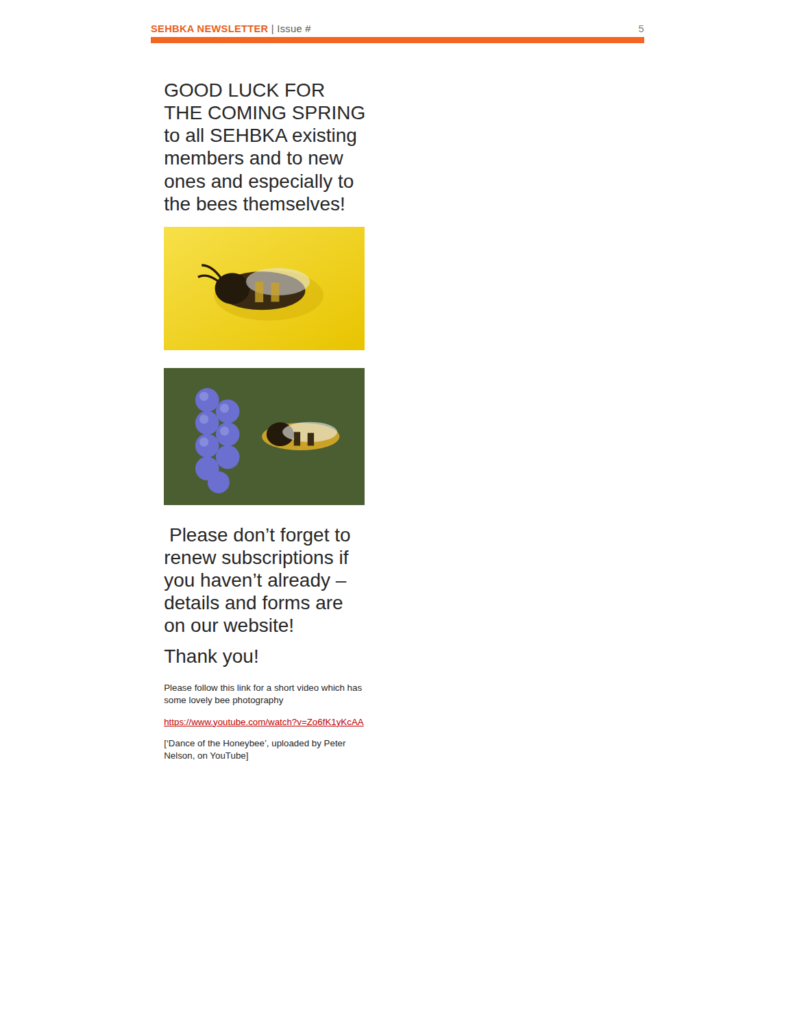SEHBKA NEWSLETTER | Issue #
5
GOOD LUCK FOR THE COMING SPRING to all SEHBKA existing members and to new ones and especially to the bees themselves!
Please don’t forget to renew subscriptions if you haven’t already – details and forms are on our website!
Thank you!
Please follow this link for a short video which has some lovely bee photography
https://www.youtube.com/watch?v=Zo6fK1yKcAA
[‘Dance of the Honeybee’, uploaded by Peter Nelson, on YouTube]